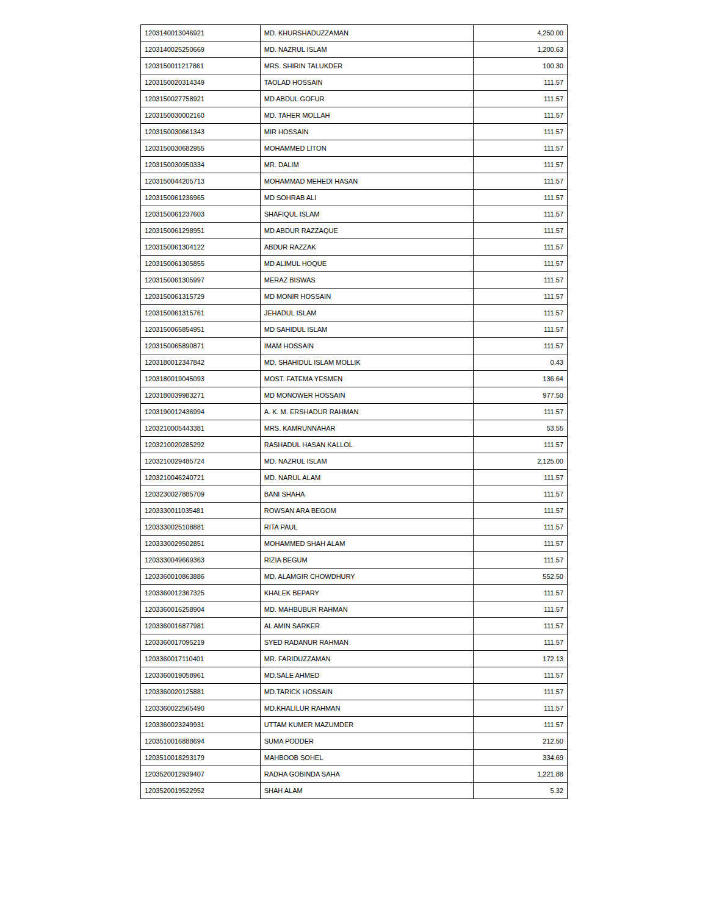| 1203140013046921 | MD. KHURSHADUZZAMAN | 4,250.00 |
| 1203140025250669 | MD. NAZRUL ISLAM | 1,200.63 |
| 1203150011217861 | MRS. SHIRIN TALUKDER | 100.30 |
| 1203150020314349 | TAOLAD HOSSAIN | 111.57 |
| 1203150027758921 | MD ABDUL GOFUR | 111.57 |
| 1203150030002160 | MD. TAHER MOLLAH | 111.57 |
| 1203150030661343 | MIR HOSSAIN | 111.57 |
| 1203150030682955 | MOHAMMED LITON | 111.57 |
| 1203150030950334 | MR. DALIM | 111.57 |
| 1203150044205713 | MOHAMMAD MEHEDI HASAN | 111.57 |
| 1203150061236965 | MD SOHRAB ALI | 111.57 |
| 1203150061237603 | SHAFIQUL ISLAM | 111.57 |
| 1203150061298951 | MD ABDUR RAZZAQUE | 111.57 |
| 1203150061304122 | ABDUR RAZZAK | 111.57 |
| 1203150061305855 | MD ALIMUL HOQUE | 111.57 |
| 1203150061305997 | MERAZ BISWAS | 111.57 |
| 1203150061315729 | MD MONIR HOSSAIN | 111.57 |
| 1203150061315761 | JEHADUL ISLAM | 111.57 |
| 1203150065854951 | MD SAHIDUL ISLAM | 111.57 |
| 1203150065890871 | IMAM HOSSAIN | 111.57 |
| 1203180012347842 | MD. SHAHIDUL ISLAM MOLLIK | 0.43 |
| 1203180019045093 | MOST. FATEMA YESMEN | 136.64 |
| 1203180039983271 | MD MONOWER HOSSAIN | 977.50 |
| 1203190012436994 | A. K. M. ERSHADUR RAHMAN | 111.57 |
| 1203210005443381 | MRS. KAMRUNNAHAR | 53.55 |
| 1203210020285292 | RASHADUL HASAN KALLOL | 111.57 |
| 1203210029485724 | MD. NAZRUL ISLAM | 2,125.00 |
| 1203210046240721 | MD. NARUL ALAM | 111.57 |
| 1203230027885709 | BANI SHAHA | 111.57 |
| 1203330011035481 | ROWSAN ARA BEGOM | 111.57 |
| 1203330025108881 | RITA PAUL | 111.57 |
| 1203330029502851 | MOHAMMED SHAH ALAM | 111.57 |
| 1203330049669363 | RIZIA BEGUM | 111.57 |
| 1203360010863886 | MD. ALAMGIR CHOWDHURY | 552.50 |
| 1203360012367325 | KHALEK BEPARY | 111.57 |
| 1203360016258904 | MD. MAHBUBUR RAHMAN | 111.57 |
| 1203360016877981 | AL AMIN SARKER | 111.57 |
| 1203360017095219 | SYED RADANUR RAHMAN | 111.57 |
| 1203360017110401 | MR. FARIDUZZAMAN | 172.13 |
| 1203360019058961 | MD.SALE AHMED | 111.57 |
| 1203360020125881 | MD.TARICK HOSSAIN | 111.57 |
| 1203360022565490 | MD.KHALILUR RAHMAN | 111.57 |
| 1203360023249931 | UTTAM KUMER MAZUMDER | 111.57 |
| 1203510016888694 | SUMA PODDER | 212.50 |
| 1203510018293179 | MAHBOOB SOHEL | 334.69 |
| 1203520012939407 | RADHA GOBINDA SAHA | 1,221.88 |
| 1203520019522952 | SHAH ALAM | 5.32 |